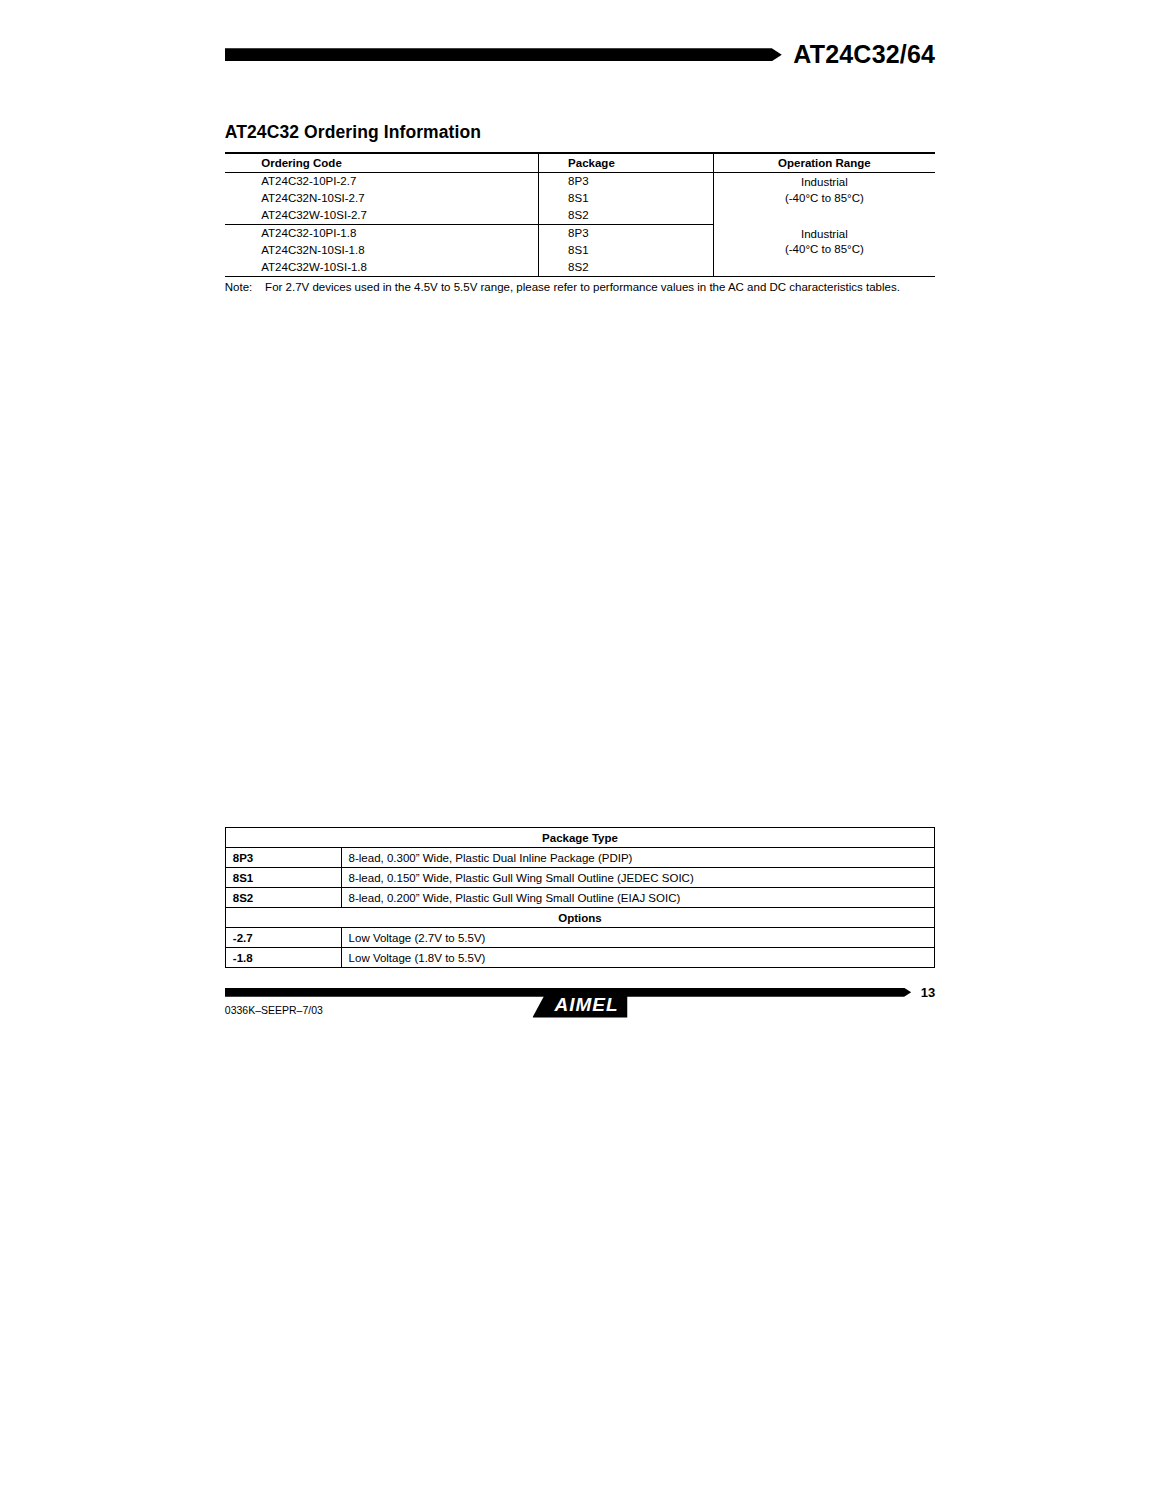AT24C32/64
AT24C32 Ordering Information
| Ordering Code | Package | Operation Range |
| --- | --- | --- |
| AT24C32-10PI-2.7 | 8P3 | Industrial (-40°C to 85°C) |
| AT24C32N-10SI-2.7 | 8S1 |
| AT24C32W-10SI-2.7 | 8S2 |
| AT24C32-10PI-1.8 | 8P3 | Industrial (-40°C to 85°C) |
| AT24C32N-10SI-1.8 | 8S1 |
| AT24C32W-10SI-1.8 | 8S2 |
Note: For 2.7V devices used in the 4.5V to 5.5V range, please refer to performance values in the AC and DC characteristics tables.
| Package Type |
| 8P3 | 8-lead, 0.300” Wide, Plastic Dual Inline Package (PDIP) |
| 8S1 | 8-lead, 0.150” Wide, Plastic Gull Wing Small Outline (JEDEC SOIC) |
| 8S2 | 8-lead, 0.200” Wide, Plastic Gull Wing Small Outline (EIAJ SOIC) |
| Options |
| -2.7 | Low Voltage (2.7V to 5.5V) |
| -1.8 | Low Voltage (1.8V to 5.5V) |
AIMEL®
13
0336K–SEEPR–7/03